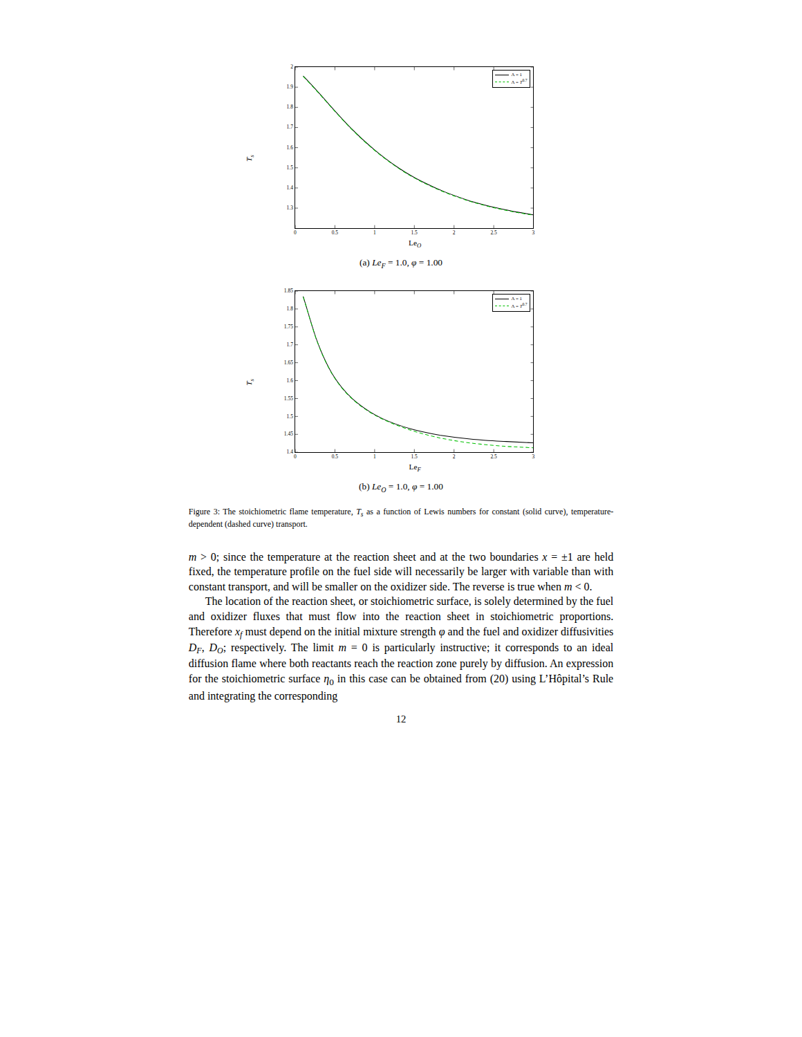Ts
2 1.9 1.8 1.7 1.6 1.5 1.4 1.3 0 0.5 1 1.5 2 2.5 3
Λ = 1
Λ = T0.7
LeO
(a) LeF = 1.0, φ = 1.00
Ts
1.85 1.8 1.75 1.7 1.65 1.6 1.55 1.5 1.45 1.4 0 0.5 1 1.5 2 2.5 3
Λ = 1
Λ = T0.7
LeF
(b) LeO = 1.0, φ = 1.00
Figure 3: The stoichiometric flame temperature, Ts as a function of Lewis numbers for constant (solid curve), temperature-dependent (dashed curve) transport.
m > 0; since the temperature at the reaction sheet and at the two boundaries x = ±1 are held fixed, the temperature profile on the fuel side will necessarily be larger with variable than with constant transport, and will be smaller on the oxidizer side. The reverse is true when m < 0.
The location of the reaction sheet, or stoichiometric surface, is solely determined by the fuel and oxidizer fluxes that must flow into the reaction sheet in stoichiometric proportions. Therefore xf must depend on the initial mixture strength φ and the fuel and oxidizer diffusivities DF, DO; respectively. The limit m = 0 is particularly instructive; it corresponds to an ideal diffusion flame where both reactants reach the reaction zone purely by diffusion. An expression for the stoichiometric surface η0 in this case can be obtained from (20) using L’Hôpital’s Rule and integrating the corresponding
12